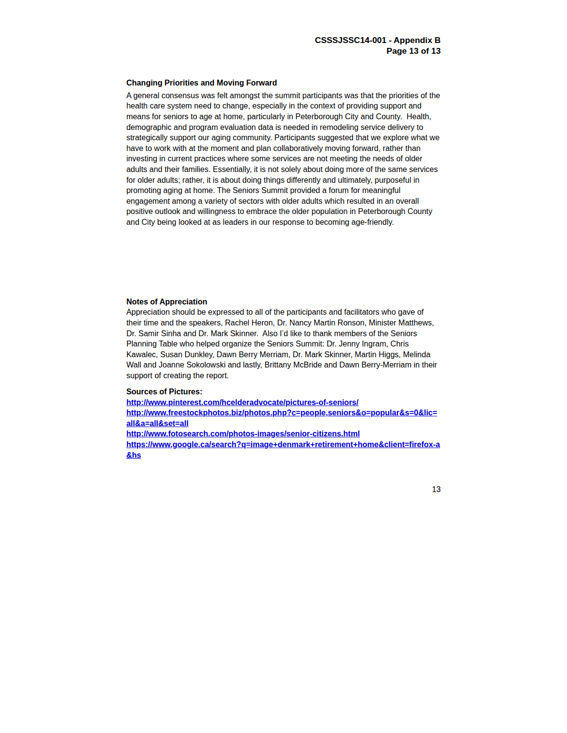CSSSJSSC14-001 - Appendix B
Page 13 of 13
Changing Priorities and Moving Forward
A general consensus was felt amongst the summit participants was that the priorities of the health care system need to change, especially in the context of providing support and means for seniors to age at home, particularly in Peterborough City and County. Health, demographic and program evaluation data is needed in remodeling service delivery to strategically support our aging community. Participants suggested that we explore what we have to work with at the moment and plan collaboratively moving forward, rather than investing in current practices where some services are not meeting the needs of older adults and their families. Essentially, it is not solely about doing more of the same services for older adults; rather, it is about doing things differently and ultimately, purposeful in promoting aging at home. The Seniors Summit provided a forum for meaningful engagement among a variety of sectors with older adults which resulted in an overall positive outlook and willingness to embrace the older population in Peterborough County and City being looked at as leaders in our response to becoming age-friendly.
Notes of Appreciation
Appreciation should be expressed to all of the participants and facilitators who gave of their time and the speakers, Rachel Heron, Dr. Nancy Martin Ronson, Minister Matthews, Dr. Samir Sinha and Dr. Mark Skinner. Also I’d like to thank members of the Seniors Planning Table who helped organize the Seniors Summit: Dr. Jenny Ingram, Chris Kawalec, Susan Dunkley, Dawn Berry Merriam, Dr. Mark Skinner, Martin Higgs, Melinda Wall and Joanne Sokolowski and lastly, Brittany McBride and Dawn Berry-Merriam in their support of creating the report.
Sources of Pictures:
http://www.pinterest.com/hcelderadvocate/pictures-of-seniors/
http://www.freestockphotos.biz/photos.php?c=people,seniors&o=popular&s=0&lic=all&a=all&set=all
http://www.fotosearch.com/photos-images/senior-citizens.html
https://www.google.ca/search?q=image+denmark+retirement+home&client=firefox-a&hs
13